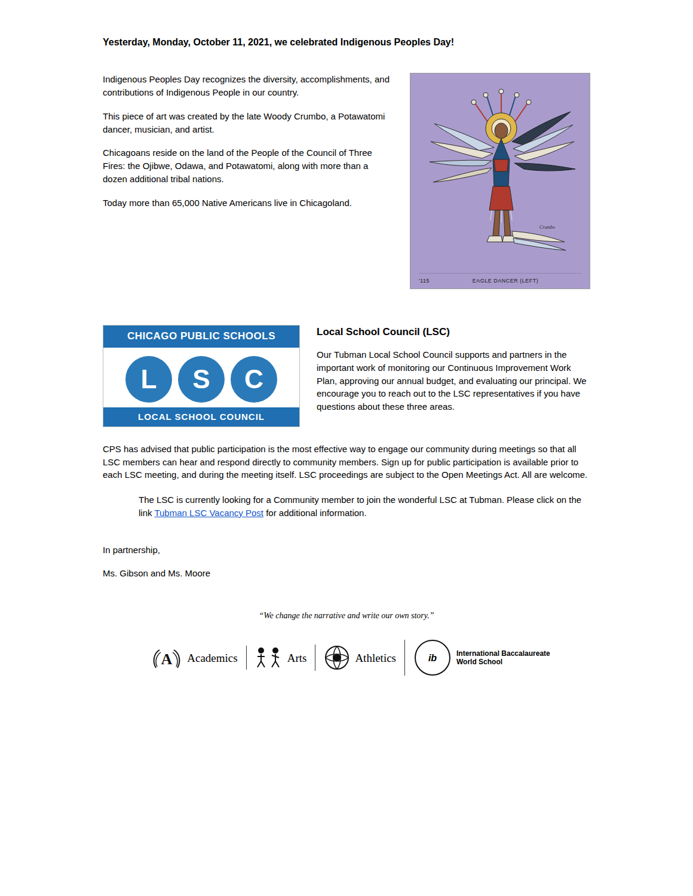Yesterday, Monday, October 11, 2021, we celebrated Indigenous Peoples Day!
Indigenous Peoples Day recognizes the diversity, accomplishments, and contributions of Indigenous People in our country.
This piece of art was created by the late Woody Crumbo, a Potawatomi dancer, musician, and artist.
Chicagoans reside on the land of the People of the Council of Three Fires: the Ojibwe, Odawa, and Potawatomi, along with more than a dozen additional tribal nations.
Today more than 65,000 Native Americans live in Chicagoland.
Crumbo
'115 EAGLE DANCER (LEFT)
CHICAGO PUBLIC SCHOOLS
L
S
C
LOCAL SCHOOL COUNCIL
Local School Council (LSC)
Our Tubman Local School Council supports and partners in the important work of monitoring our Continuous Improvement Work Plan, approving our annual budget, and evaluating our principal. We encourage you to reach out to the LSC representatives if you have questions about these three areas.
CPS has advised that public participation is the most effective way to engage our community during meetings so that all LSC members can hear and respond directly to community members. Sign up for public participation is available prior to each LSC meeting, and during the meeting itself. LSC proceedings are subject to the Open Meetings Act. All are welcome.
The LSC is currently looking for a Community member to join the wonderful LSC at Tubman. Please click on the link Tubman LSC Vacancy Post for additional information.
In partnership,
Ms. Gibson and Ms. Moore
“We change the narrative and write our own story.”
A Academics
Arts
Athletics
ib
International Baccalaureate
World School